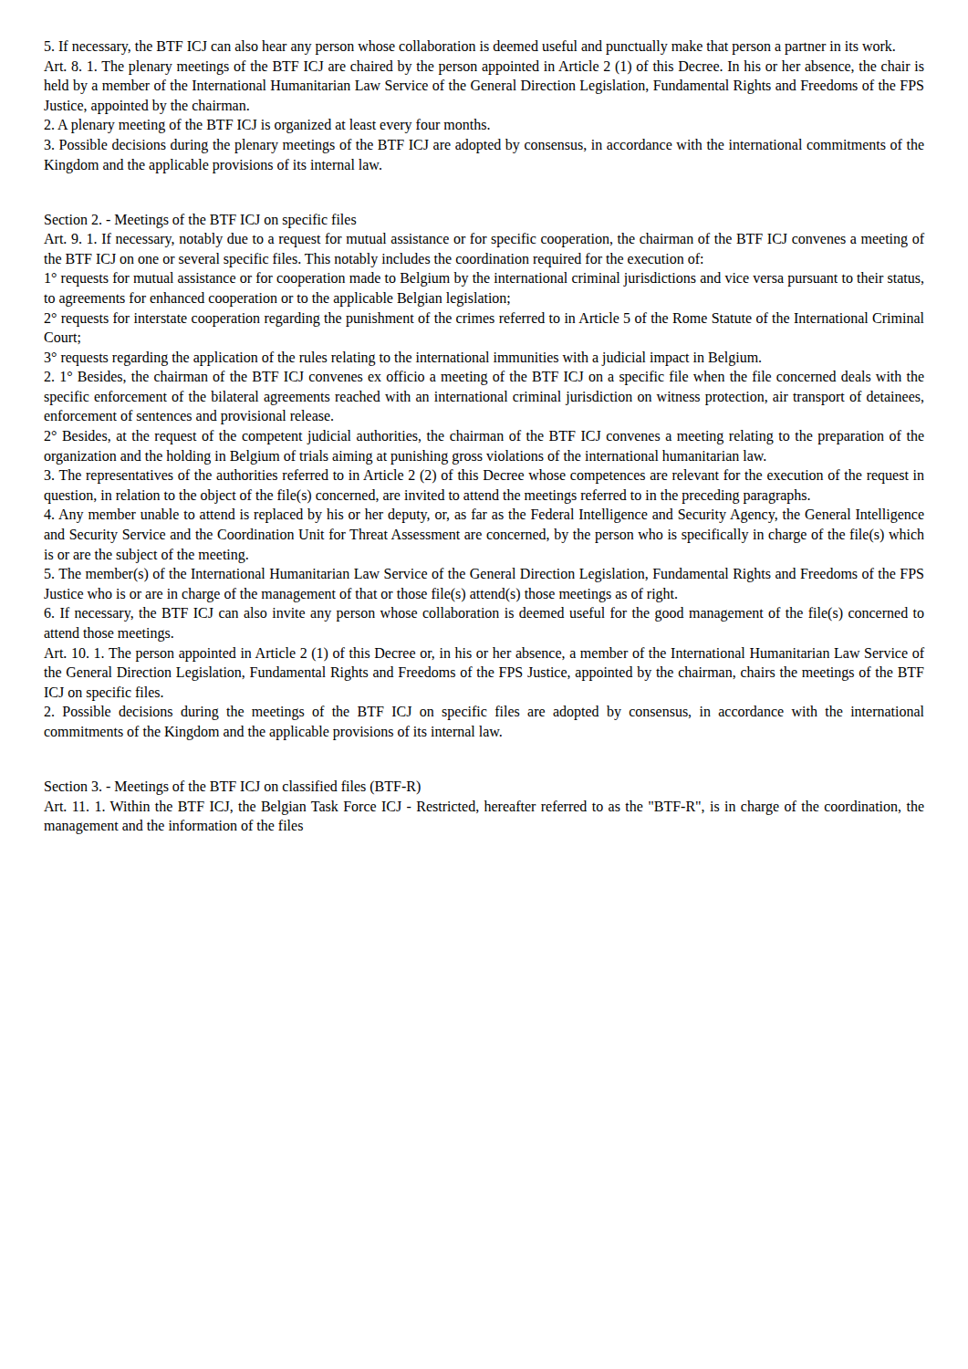5. If necessary, the BTF ICJ can also hear any person whose collaboration is deemed useful and punctually make that person a partner in its work.
Art. 8. 1. The plenary meetings of the BTF ICJ are chaired by the person appointed in Article 2 (1) of this Decree. In his or her absence, the chair is held by a member of the International Humanitarian Law Service of the General Direction Legislation, Fundamental Rights and Freedoms of the FPS Justice, appointed by the chairman.
2. A plenary meeting of the BTF ICJ is organized at least every four months.
3. Possible decisions during the plenary meetings of the BTF ICJ are adopted by consensus, in accordance with the international commitments of the Kingdom and the applicable provisions of its internal law.
Section 2. - Meetings of the BTF ICJ on specific files
Art. 9. 1. If necessary, notably due to a request for mutual assistance or for specific cooperation, the chairman of the BTF ICJ convenes a meeting of the BTF ICJ on one or several specific files. This notably includes the coordination required for the execution of:
1° requests for mutual assistance or for cooperation made to Belgium by the international criminal jurisdictions and vice versa pursuant to their status, to agreements for enhanced cooperation or to the applicable Belgian legislation;
2° requests for interstate cooperation regarding the punishment of the crimes referred to in Article 5 of the Rome Statute of the International Criminal Court;
3° requests regarding the application of the rules relating to the international immunities with a judicial impact in Belgium.
2. 1° Besides, the chairman of the BTF ICJ convenes ex officio a meeting of the BTF ICJ on a specific file when the file concerned deals with the specific enforcement of the bilateral agreements reached with an international criminal jurisdiction on witness protection, air transport of detainees, enforcement of sentences and provisional release.
2° Besides, at the request of the competent judicial authorities, the chairman of the BTF ICJ convenes a meeting relating to the preparation of the organization and the holding in Belgium of trials aiming at punishing gross violations of the international humanitarian law.
3. The representatives of the authorities referred to in Article 2 (2) of this Decree whose competences are relevant for the execution of the request in question, in relation to the object of the file(s) concerned, are invited to attend the meetings referred to in the preceding paragraphs.
4. Any member unable to attend is replaced by his or her deputy, or, as far as the Federal Intelligence and Security Agency, the General Intelligence and Security Service and the Coordination Unit for Threat Assessment are concerned, by the person who is specifically in charge of the file(s) which is or are the subject of the meeting.
5. The member(s) of the International Humanitarian Law Service of the General Direction Legislation, Fundamental Rights and Freedoms of the FPS Justice who is or are in charge of the management of that or those file(s) attend(s) those meetings as of right.
6. If necessary, the BTF ICJ can also invite any person whose collaboration is deemed useful for the good management of the file(s) concerned to attend those meetings.
Art. 10. 1. The person appointed in Article 2 (1) of this Decree or, in his or her absence, a member of the International Humanitarian Law Service of the General Direction Legislation, Fundamental Rights and Freedoms of the FPS Justice, appointed by the chairman, chairs the meetings of the BTF ICJ on specific files.
2. Possible decisions during the meetings of the BTF ICJ on specific files are adopted by consensus, in accordance with the international commitments of the Kingdom and the applicable provisions of its internal law.
Section 3. - Meetings of the BTF ICJ on classified files (BTF-R)
Art. 11. 1. Within the BTF ICJ, the Belgian Task Force ICJ - Restricted, hereafter referred to as the "BTF-R", is in charge of the coordination, the management and the information of the files